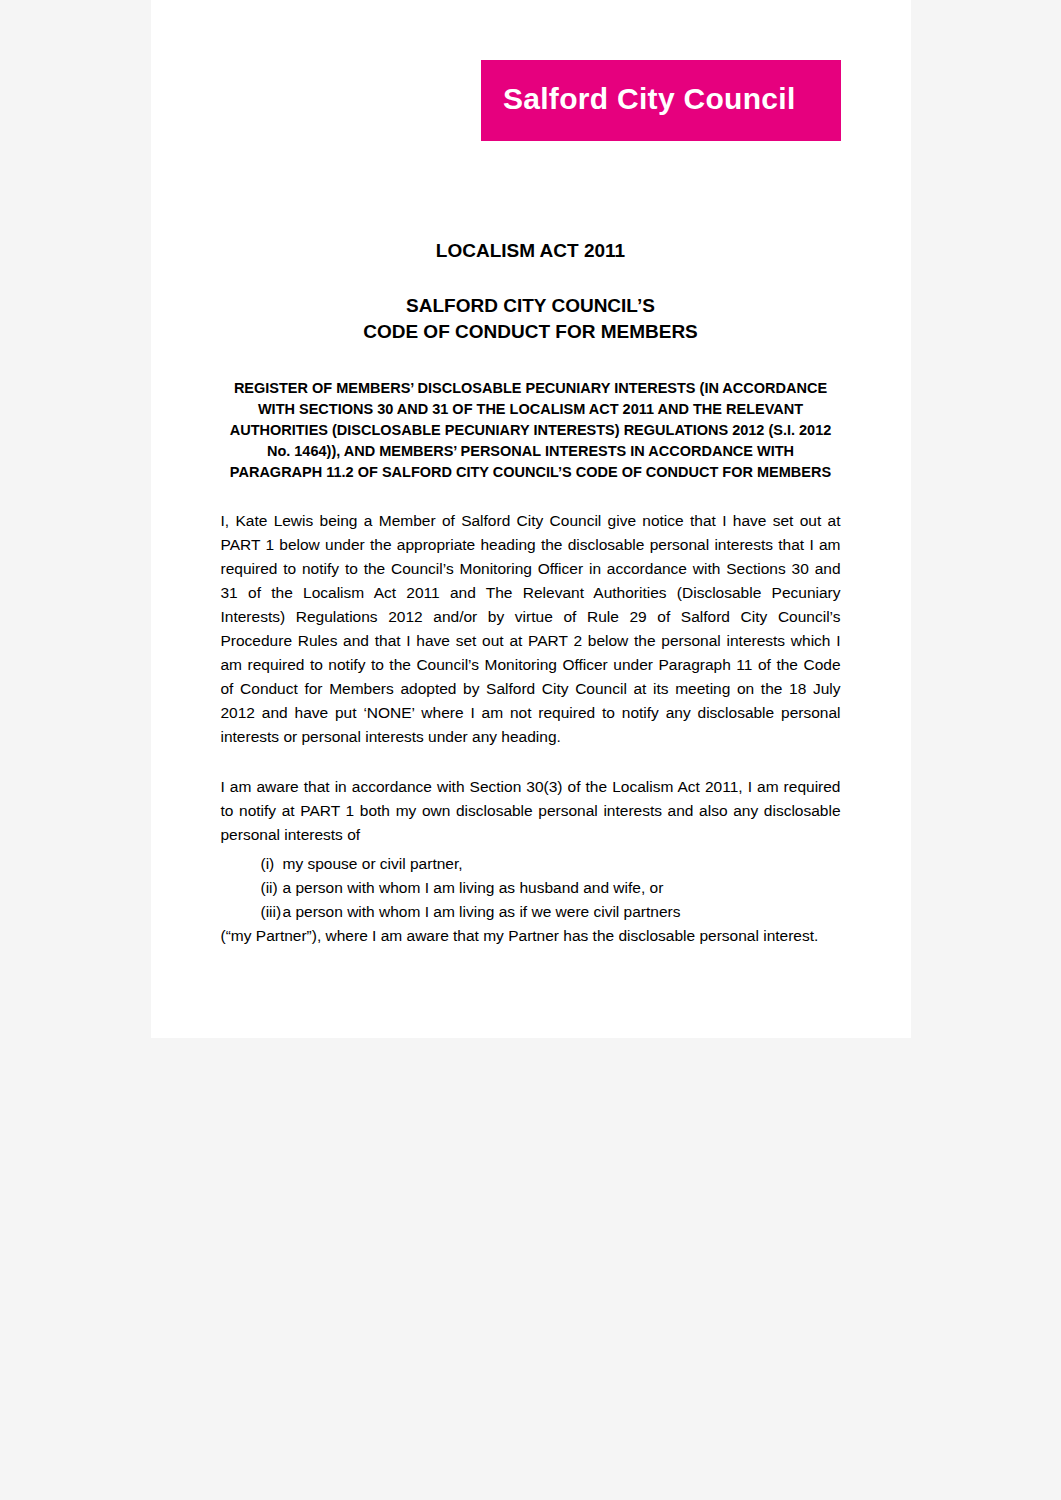Salford City Council
LOCALISM ACT 2011
SALFORD CITY COUNCIL’S
CODE OF CONDUCT FOR MEMBERS
REGISTER OF MEMBERS’ DISCLOSABLE PECUNIARY INTERESTS (IN ACCORDANCE WITH SECTIONS 30 AND 31 OF THE LOCALISM ACT 2011 AND THE RELEVANT AUTHORITIES (DISCLOSABLE PECUNIARY INTERESTS) REGULATIONS 2012 (S.I. 2012 No. 1464)), AND MEMBERS’ PERSONAL INTERESTS IN ACCORDANCE WITH PARAGRAPH 11.2 OF SALFORD CITY COUNCIL’S CODE OF CONDUCT FOR MEMBERS
I, Kate Lewis being a Member of Salford City Council give notice that I have set out at PART 1 below under the appropriate heading the disclosable personal interests that I am required to notify to the Council’s Monitoring Officer in accordance with Sections 30 and 31 of the Localism Act 2011 and The Relevant Authorities (Disclosable Pecuniary Interests) Regulations 2012 and/or by virtue of Rule 29 of Salford City Council’s Procedure Rules and that I have set out at PART 2 below the personal interests which I am required to notify to the Council’s Monitoring Officer under Paragraph 11 of the Code of Conduct for Members adopted by Salford City Council at its meeting on the 18 July 2012 and have put ‘NONE’ where I am not required to notify any disclosable personal interests or personal interests under any heading.
I am aware that in accordance with Section 30(3) of the Localism Act 2011, I am required to notify at PART 1 both my own disclosable personal interests and also any disclosable personal interests of
(i) my spouse or civil partner,
(ii) a person with whom I am living as husband and wife, or
(iii) a person with whom I am living as if we were civil partners
(“my Partner”), where I am aware that my Partner has the disclosable personal interest.